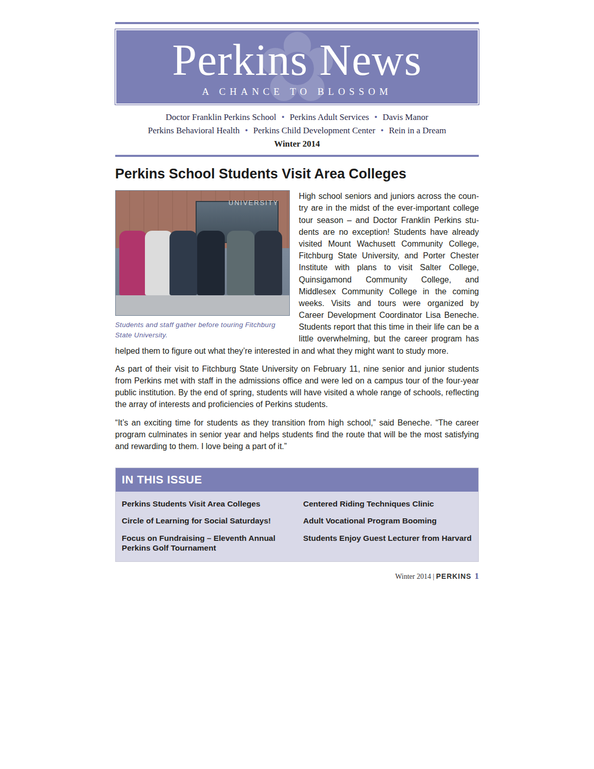✿
Perkins News
A Chance to Blossom
Doctor Franklin Perkins School • Perkins Adult Services • Davis Manor
Perkins Behavioral Health • Perkins Child Development Center • Rein in a Dream
Winter 2014
Perkins School Students Visit Area Colleges
UNIVERSITY
Students and staff gather before touring Fitchburg State University.
High school seniors and juniors across the country are in the midst of the ever-important college tour season – and Doctor Franklin Perkins students are no exception! Students have already visited Mount Wachusett Community College, Fitchburg State University, and Porter Chester Institute with plans to visit Salter College, Quinsigamond Community College, and Middlesex Community College in the coming weeks. Visits and tours were organized by Career Development Coordinator Lisa Beneche. Students report that this time in their life can be a little overwhelming, but the career program has helped them to figure out what they’re interested in and what they might want to study more.
As part of their visit to Fitchburg State University on February 11, nine senior and junior students from Perkins met with staff in the admissions office and were led on a campus tour of the four-year public institution. By the end of spring, students will have visited a whole range of schools, reflecting the array of interests and proficiencies of Perkins students.
“It’s an exciting time for students as they transition from high school,” said Beneche. “The career program culminates in senior year and helps students find the route that will be the most satisfying and rewarding to them. I love being a part of it.”
IN THIS ISSUE
Perkins Students Visit Area Colleges
Circle of Learning for Social Saturdays!
Focus on Fundraising – Eleventh Annual Perkins Golf Tournament
Centered Riding Techniques Clinic
Adult Vocational Program Booming
Students Enjoy Guest Lecturer from Harvard
Winter 2014 | PERKINS 1